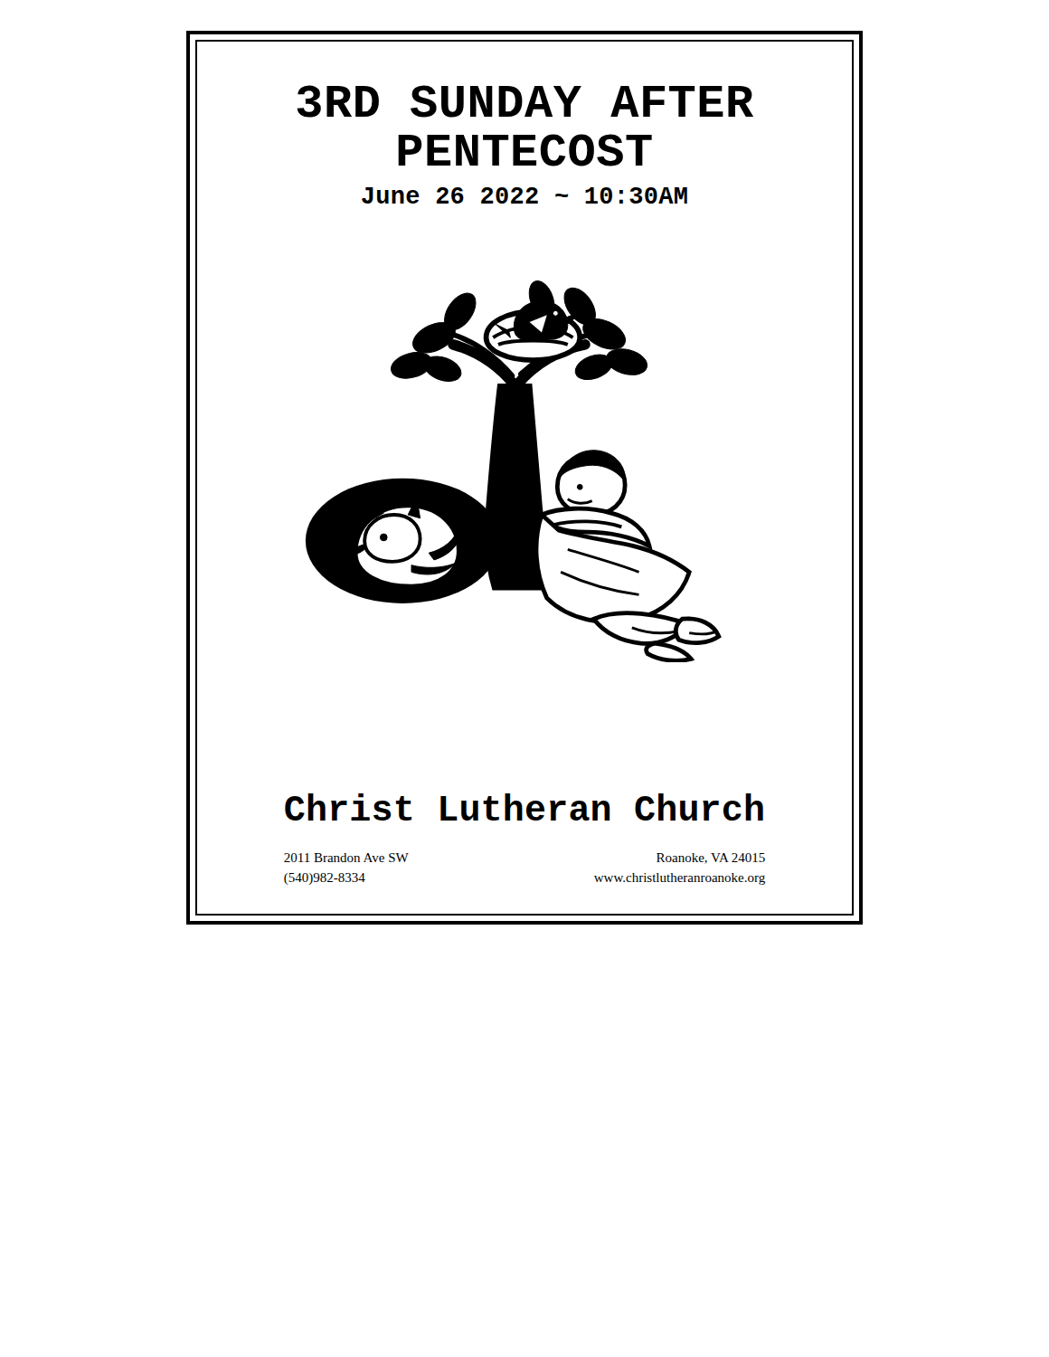3rd Sunday After
Pentecost
June 26 2022 ~ 10:30AM
Christ Lutheran Church
2011 Brandon Ave SW Roanoke, VA 24015
(540)982-8334 www.christlutheranroanoke.org